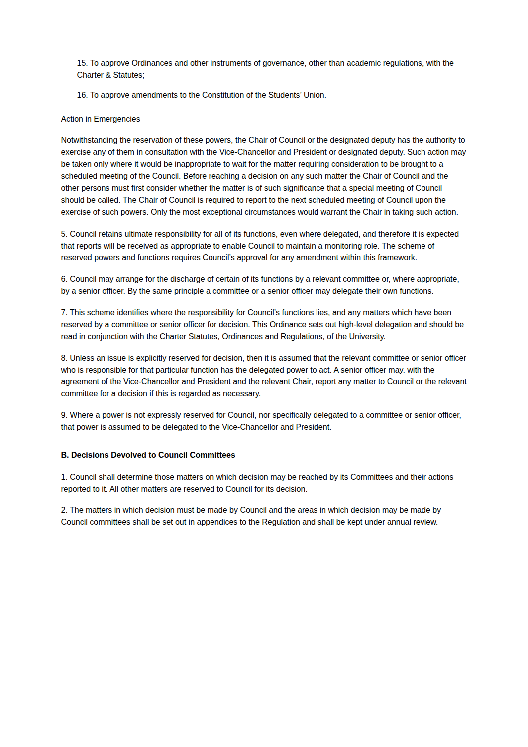15. To approve Ordinances and other instruments of governance, other than academic regulations, with the Charter & Statutes;
16. To approve amendments to the Constitution of the Students’ Union.
Action in Emergencies
Notwithstanding the reservation of these powers, the Chair of Council or the designated deputy has the authority to exercise any of them in consultation with the Vice-Chancellor and President or designated deputy. Such action may be taken only where it would be inappropriate to wait for the matter requiring consideration to be brought to a scheduled meeting of the Council. Before reaching a decision on any such matter the Chair of Council and the other persons must first consider whether the matter is of such significance that a special meeting of Council should be called. The Chair of Council is required to report to the next scheduled meeting of Council upon the exercise of such powers. Only the most exceptional circumstances would warrant the Chair in taking such action.
5. Council retains ultimate responsibility for all of its functions, even where delegated, and therefore it is expected that reports will be received as appropriate to enable Council to maintain a monitoring role. The scheme of reserved powers and functions requires Council’s approval for any amendment within this framework.
6. Council may arrange for the discharge of certain of its functions by a relevant committee or, where appropriate, by a senior officer. By the same principle a committee or a senior officer may delegate their own functions.
7. This scheme identifies where the responsibility for Council’s functions lies, and any matters which have been reserved by a committee or senior officer for decision. This Ordinance sets out high-level delegation and should be read in conjunction with the Charter Statutes, Ordinances and Regulations, of the University.
8. Unless an issue is explicitly reserved for decision, then it is assumed that the relevant committee or senior officer who is responsible for that particular function has the delegated power to act. A senior officer may, with the agreement of the Vice-Chancellor and President and the relevant Chair, report any matter to Council or the relevant committee for a decision if this is regarded as necessary.
9. Where a power is not expressly reserved for Council, nor specifically delegated to a committee or senior officer, that power is assumed to be delegated to the Vice-Chancellor and President.
B. Decisions Devolved to Council Committees
1. Council shall determine those matters on which decision may be reached by its Committees and their actions reported to it. All other matters are reserved to Council for its decision.
2. The matters in which decision must be made by Council and the areas in which decision may be made by Council committees shall be set out in appendices to the Regulation and shall be kept under annual review.